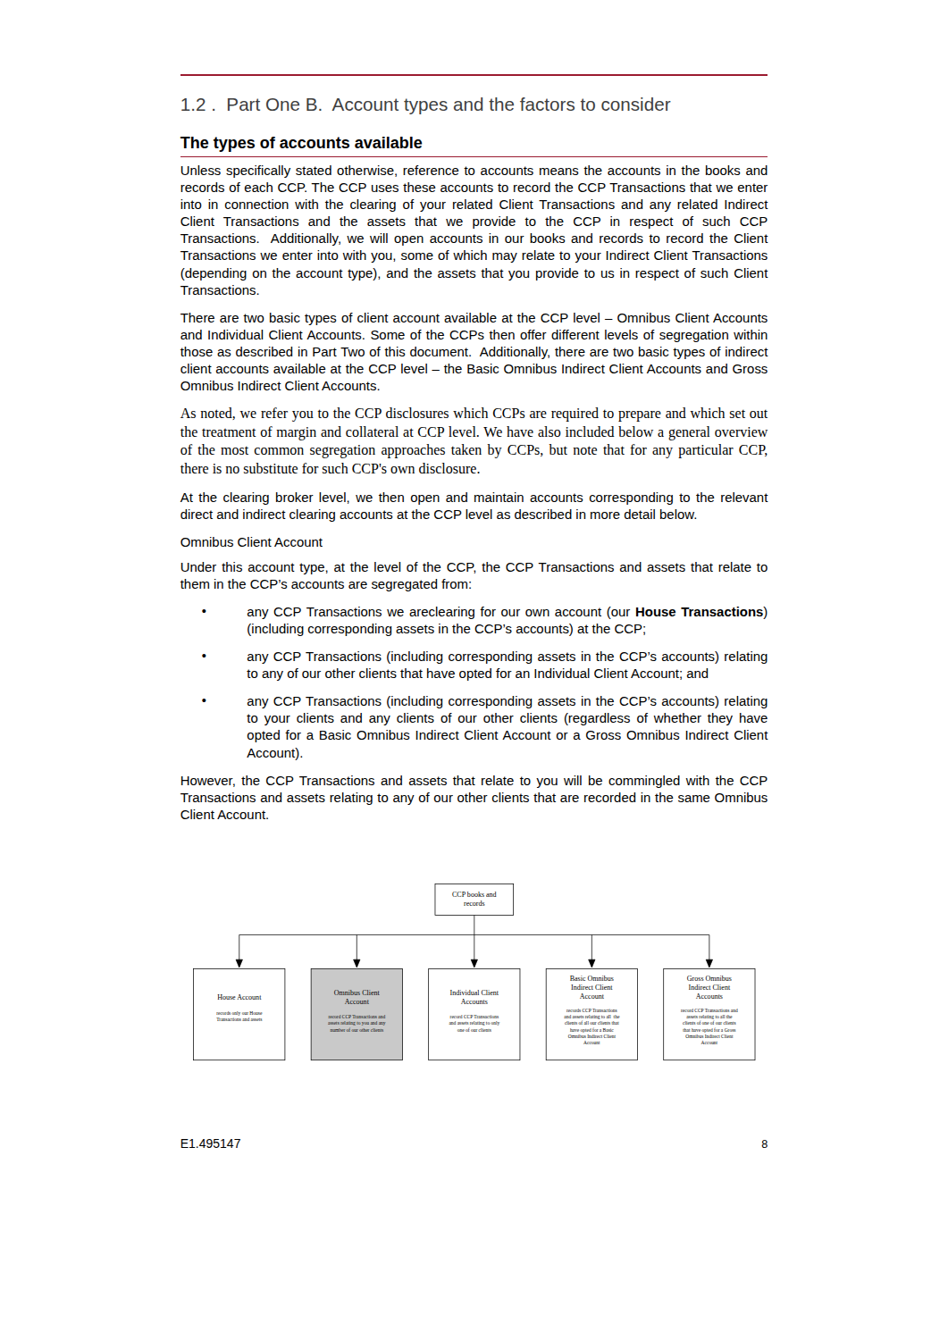1.2 . Part One B. Account types and the factors to consider
The types of accounts available
Unless specifically stated otherwise, reference to accounts means the accounts in the books and records of each CCP. The CCP uses these accounts to record the CCP Transactions that we enter into in connection with the clearing of your related Client Transactions and any related Indirect Client Transactions and the assets that we provide to the CCP in respect of such CCP Transactions. Additionally, we will open accounts in our books and records to record the Client Transactions we enter into with you, some of which may relate to your Indirect Client Transactions (depending on the account type), and the assets that you provide to us in respect of such Client Transactions.
There are two basic types of client account available at the CCP level – Omnibus Client Accounts and Individual Client Accounts. Some of the CCPs then offer different levels of segregation within those as described in Part Two of this document. Additionally, there are two basic types of indirect client accounts available at the CCP level – the Basic Omnibus Indirect Client Accounts and Gross Omnibus Indirect Client Accounts.
As noted, we refer you to the CCP disclosures which CCPs are required to prepare and which set out the treatment of margin and collateral at CCP level. We have also included below a general overview of the most common segregation approaches taken by CCPs, but note that for any particular CCP, there is no substitute for such CCP's own disclosure.
At the clearing broker level, we then open and maintain accounts corresponding to the relevant direct and indirect clearing accounts at the CCP level as described in more detail below.
Omnibus Client Account
Under this account type, at the level of the CCP, the CCP Transactions and assets that relate to them in the CCP’s accounts are segregated from:
any CCP Transactions we areclearing for our own account (our House Transactions) (including corresponding assets in the CCP’s accounts) at the CCP;
any CCP Transactions (including corresponding assets in the CCP’s accounts) relating to any of our other clients that have opted for an Individual Client Account; and
any CCP Transactions (including corresponding assets in the CCP’s accounts) relating to your clients and any clients of our other clients (regardless of whether they have opted for a Basic Omnibus Indirect Client Account or a Gross Omnibus Indirect Client Account).
However, the CCP Transactions and assets that relate to you will be commingled with the CCP Transactions and assets relating to any of our other clients that are recorded in the same Omnibus Client Account.
CCP books and records House Account records only our House Transactions and assets Omnibus Client Account record CCP Transactions and assets relating to you and any number of our other clients Individual Client Accounts record CCP Transactions and assets relating to only one of our clients Basic Omnibus Indirect Client Account records CCP Transactions and assets relating to all the clients of all our clients that have opted for a Basic Omnibus Indirect Client Account Gross Omnibus Indirect Client Accounts record CCP Transactions and assets relating to all the clients of one of our clients that have opted for a Gross Omnibus Indirect Client Account
E1.495147 8